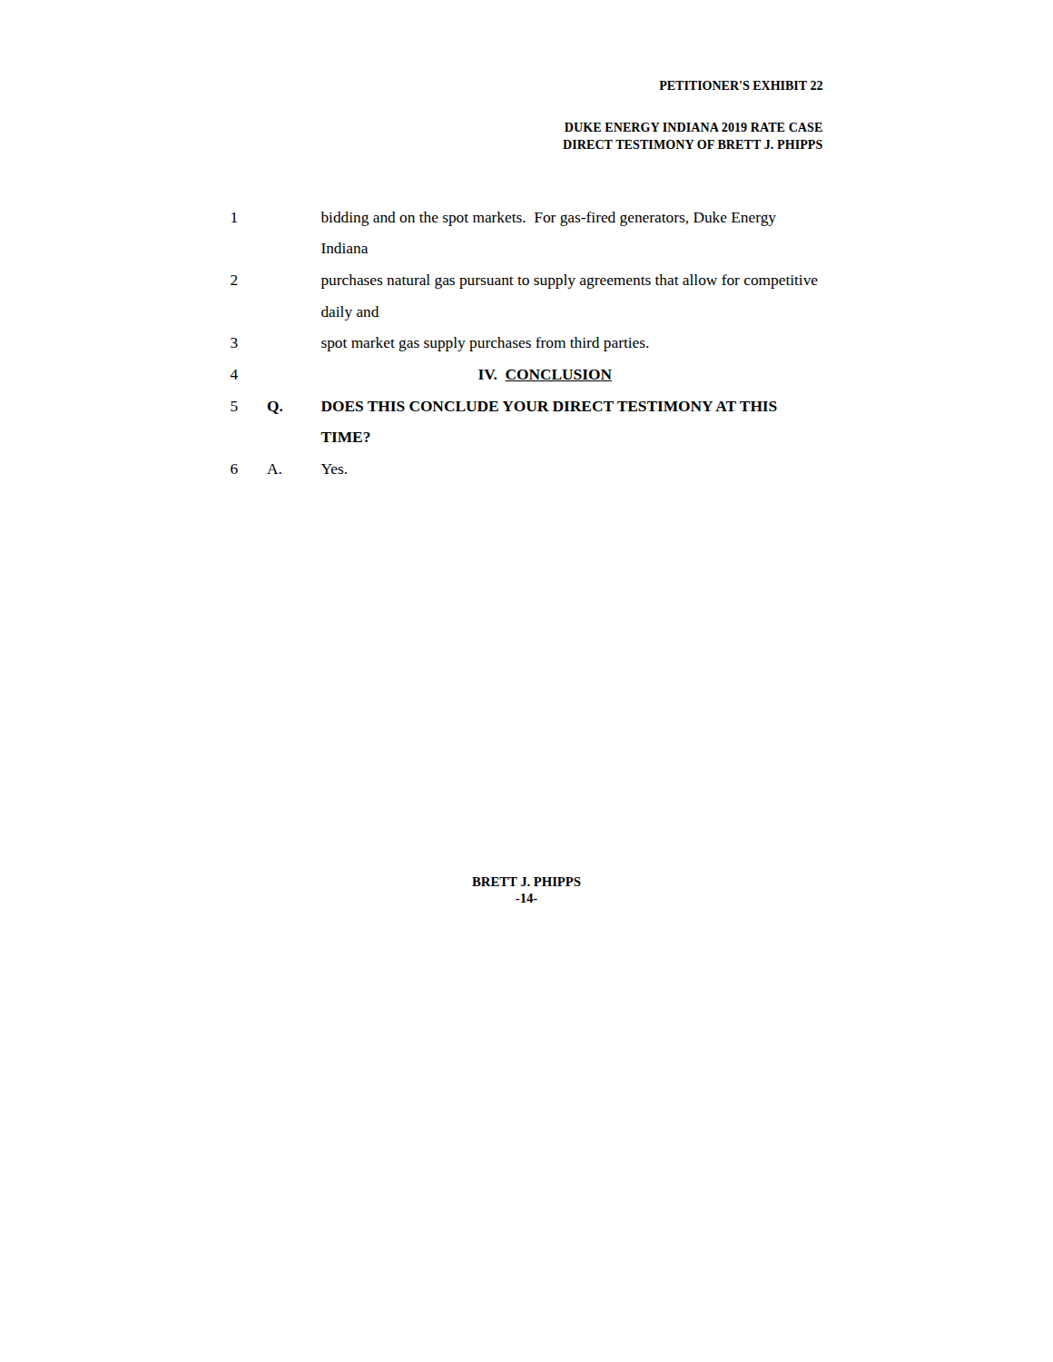PETITIONER'S EXHIBIT 22
DUKE ENERGY INDIANA 2019 RATE CASE
DIRECT TESTIMONY OF BRETT J. PHIPPS
| 1 | | bidding and on the spot markets. For gas-fired generators, Duke Energy Indiana |
| 2 | | purchases natural gas pursuant to supply agreements that allow for competitive daily and |
| 3 | | spot market gas supply purchases from third parties. |
| 4 | IV. CONCLUSION |
| 5 | Q. | DOES THIS CONCLUDE YOUR DIRECT TESTIMONY AT THIS TIME? |
| 6 | A. | Yes. |
BRETT J. PHIPPS
-14-